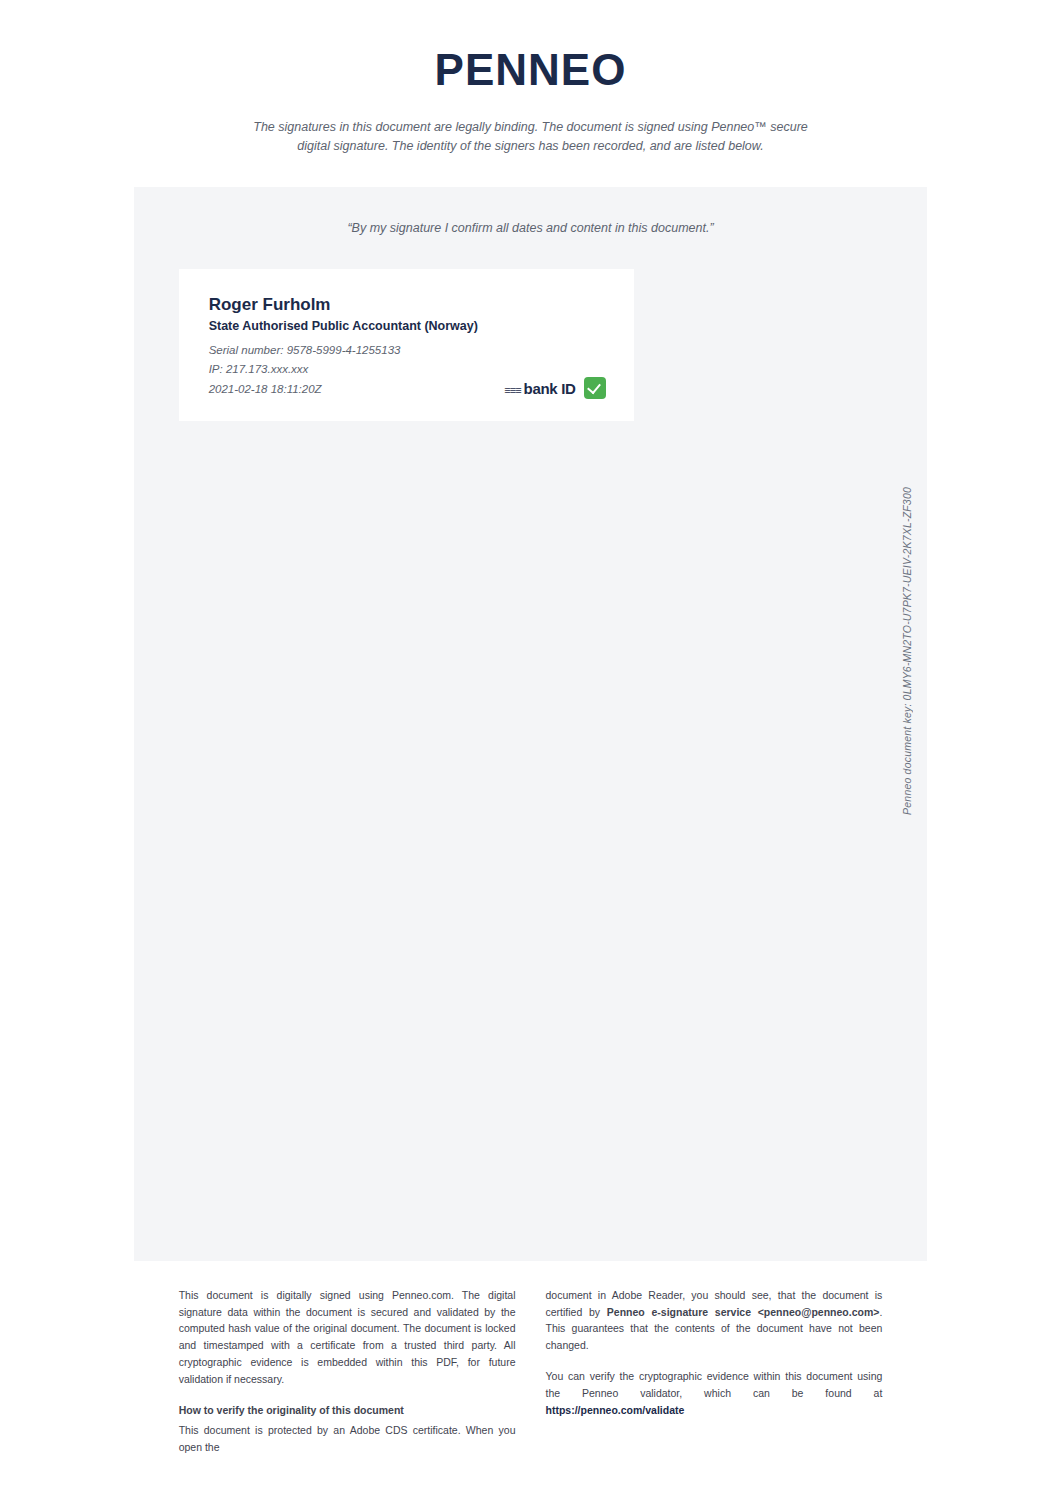PENNEO
The signatures in this document are legally binding. The document is signed using Penneo™ secure digital signature. The identity of the signers has been recorded, and are listed below.
“By my signature I confirm all dates and content in this document.”
Roger Furholm
State Authorised Public Accountant (Norway)
Serial number: 9578-5999-4-1255133
IP: 217.173.xxx.xxx
2021-02-18 18:11:20Z
≡≡≡bank ID
Penneo document key: 0LMY6-MN2TO-U7PK7-UEIV-2K7XL-ZF300
This document is digitally signed using Penneo.com. The digital signature data within the document is secured and validated by the computed hash value of the original document. The document is locked and timestamped with a certificate from a trusted third party. All cryptographic evidence is embedded within this PDF, for future validation if necessary.
How to verify the originality of this document
This document is protected by an Adobe CDS certificate. When you open the
document in Adobe Reader, you should see, that the document is certified by Penneo e-signature service <penneo@penneo.com>. This guarantees that the contents of the document have not been changed.
You can verify the cryptographic evidence within this document using the Penneo validator, which can be found at https://penneo.com/validate